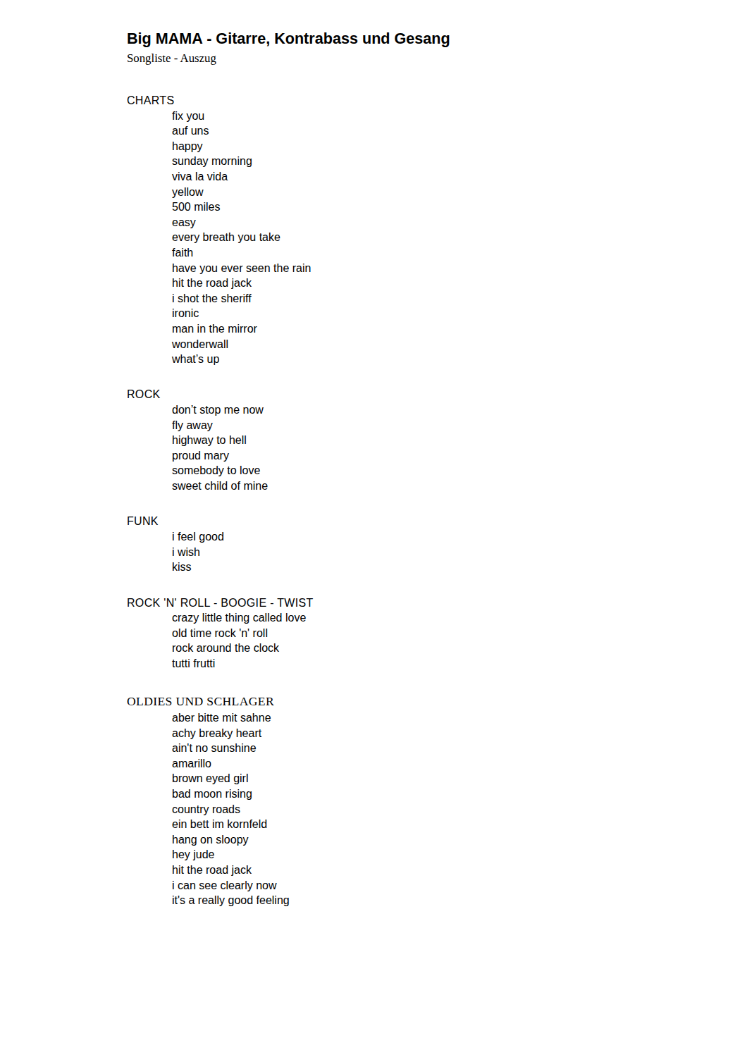Big MAMA - Gitarre, Kontrabass und Gesang
Songliste - Auszug
CHARTS
fix you
auf uns
happy
sunday morning
viva la vida
yellow
500 miles
easy
every breath you take
faith
have you ever seen the rain
hit the road jack
i shot the sheriff
ironic
man in the mirror
wonderwall
what’s up
ROCK
don’t stop me now
fly away
highway to hell
proud mary
somebody to love
sweet child of mine
FUNK
i feel good
i wish
kiss
ROCK 'N' ROLL - BOOGIE - TWIST
crazy little thing called love
old time rock 'n' roll
rock around the clock
tutti frutti
OLDIES UND SCHLAGER
aber bitte mit sahne
achy breaky heart
ain't no sunshine
amarillo
brown eyed girl
bad moon rising
country roads
ein bett im kornfeld
hang on sloopy
hey jude
hit the road jack
i can see clearly now
it's a really good feeling